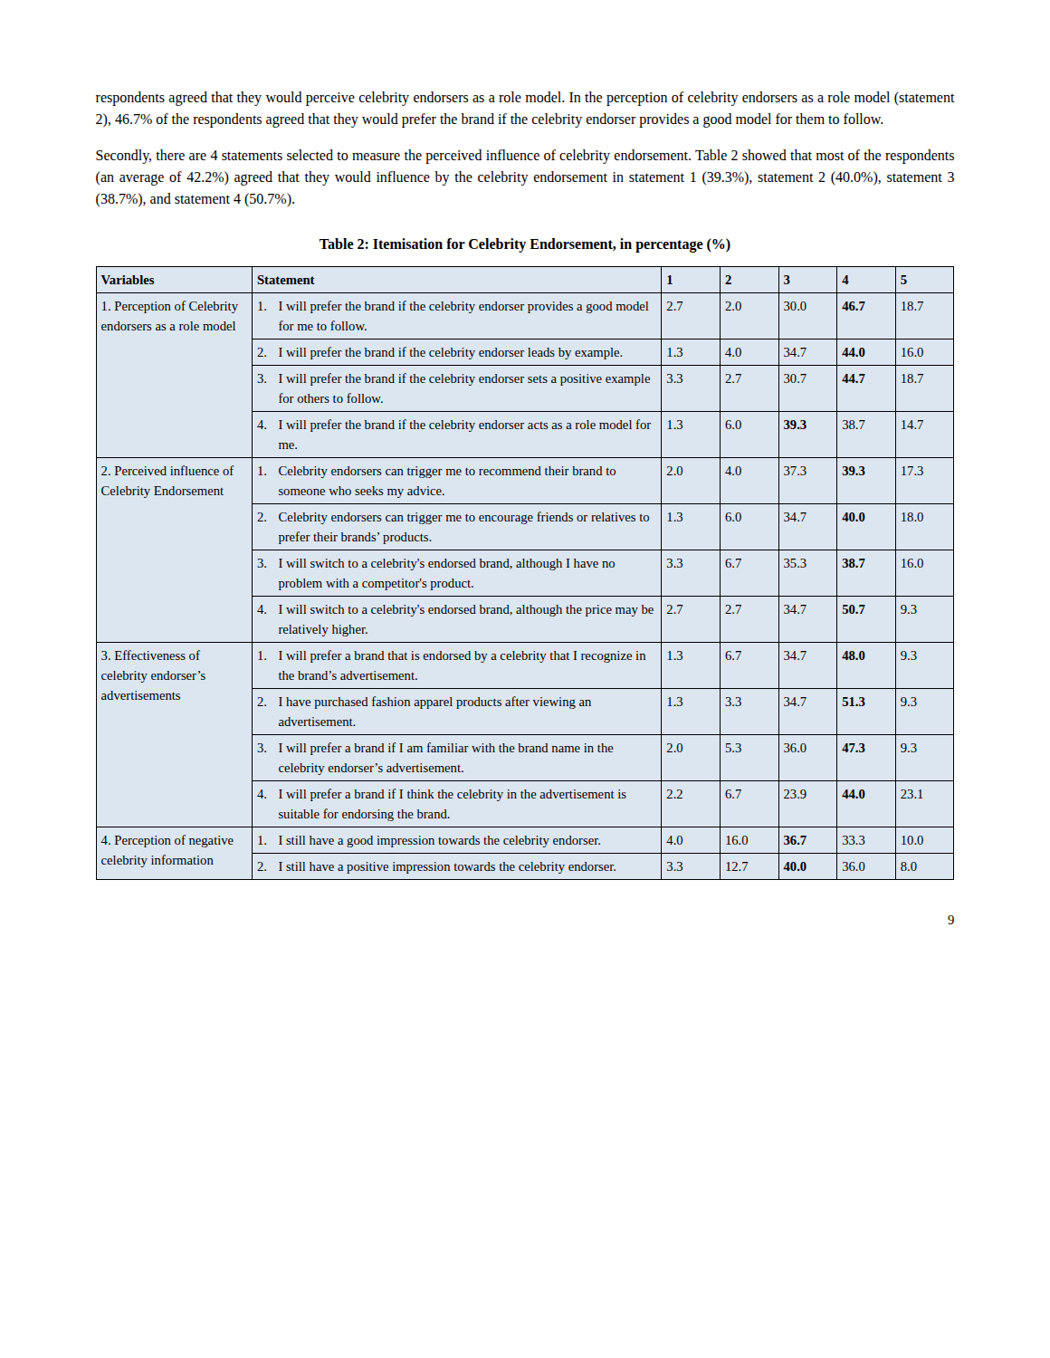respondents agreed that they would perceive celebrity endorsers as a role model. In the perception of celebrity endorsers as a role model (statement 2), 46.7% of the respondents agreed that they would prefer the brand if the celebrity endorser provides a good model for them to follow.
Secondly, there are 4 statements selected to measure the perceived influence of celebrity endorsement. Table 2 showed that most of the respondents (an average of 42.2%) agreed that they would influence by the celebrity endorsement in statement 1 (39.3%), statement 2 (40.0%), statement 3 (38.7%), and statement 4 (50.7%).
Table 2: Itemisation for Celebrity Endorsement, in percentage (%)
| Variables | Statement | 1 | 2 | 3 | 4 | 5 |
| --- | --- | --- | --- | --- | --- | --- |
| 1. Perception of Celebrity endorsers as a role model | 1. I will prefer the brand if the celebrity endorser provides a good model for me to follow. | 2.7 | 2.0 | 30.0 | 46.7 | 18.7 |
| 2. I will prefer the brand if the celebrity endorser leads by example. | 1.3 | 4.0 | 34.7 | 44.0 | 16.0 |
| 3. I will prefer the brand if the celebrity endorser sets a positive example for others to follow. | 3.3 | 2.7 | 30.7 | 44.7 | 18.7 |
| 4. I will prefer the brand if the celebrity endorser acts as a role model for me. | 1.3 | 6.0 | 39.3 | 38.7 | 14.7 |
| 2. Perceived influence of Celebrity Endorsement | 1. Celebrity endorsers can trigger me to recommend their brand to someone who seeks my advice. | 2.0 | 4.0 | 37.3 | 39.3 | 17.3 |
| 2. Celebrity endorsers can trigger me to encourage friends or relatives to prefer their brands’ products. | 1.3 | 6.0 | 34.7 | 40.0 | 18.0 |
| 3. I will switch to a celebrity's endorsed brand, although I have no problem with a competitor's product. | 3.3 | 6.7 | 35.3 | 38.7 | 16.0 |
| 4. I will switch to a celebrity's endorsed brand, although the price may be relatively higher. | 2.7 | 2.7 | 34.7 | 50.7 | 9.3 |
| 3. Effectiveness of celebrity endorser’s advertisements | 1. I will prefer a brand that is endorsed by a celebrity that I recognize in the brand’s advertisement. | 1.3 | 6.7 | 34.7 | 48.0 | 9.3 |
| 2. I have purchased fashion apparel products after viewing an advertisement. | 1.3 | 3.3 | 34.7 | 51.3 | 9.3 |
| 3. I will prefer a brand if I am familiar with the brand name in the celebrity endorser’s advertisement. | 2.0 | 5.3 | 36.0 | 47.3 | 9.3 |
| 4. I will prefer a brand if I think the celebrity in the advertisement is suitable for endorsing the brand. | 2.2 | 6.7 | 23.9 | 44.0 | 23.1 |
| 4. Perception of negative celebrity information | 1. I still have a good impression towards the celebrity endorser. | 4.0 | 16.0 | 36.7 | 33.3 | 10.0 |
| 2. I still have a positive impression towards the celebrity endorser. | 3.3 | 12.7 | 40.0 | 36.0 | 8.0 |
9